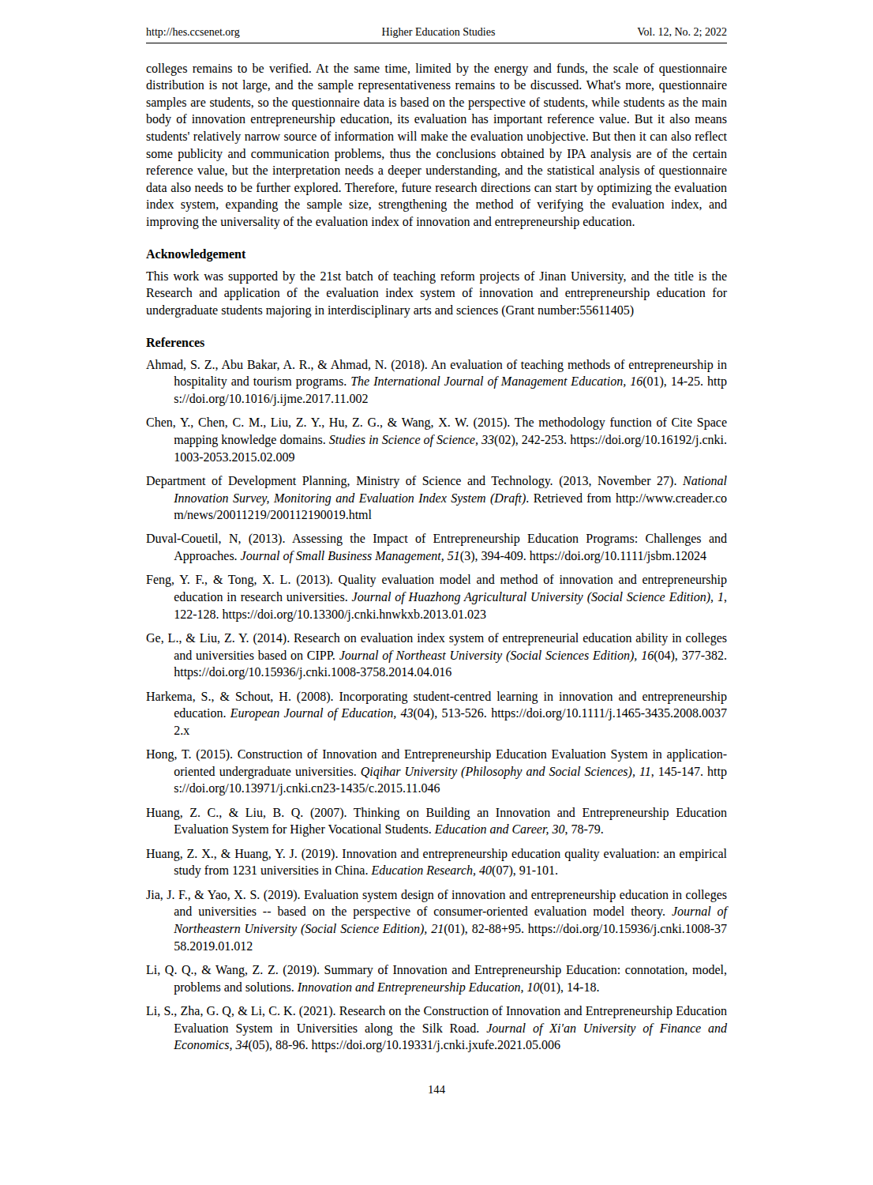http://hes.ccsenet.org Higher Education Studies Vol. 12, No. 2; 2022
colleges remains to be verified. At the same time, limited by the energy and funds, the scale of questionnaire distribution is not large, and the sample representativeness remains to be discussed. What's more, questionnaire samples are students, so the questionnaire data is based on the perspective of students, while students as the main body of innovation entrepreneurship education, its evaluation has important reference value. But it also means students' relatively narrow source of information will make the evaluation unobjective. But then it can also reflect some publicity and communication problems, thus the conclusions obtained by IPA analysis are of the certain reference value, but the interpretation needs a deeper understanding, and the statistical analysis of questionnaire data also needs to be further explored. Therefore, future research directions can start by optimizing the evaluation index system, expanding the sample size, strengthening the method of verifying the evaluation index, and improving the universality of the evaluation index of innovation and entrepreneurship education.
Acknowledgement
This work was supported by the 21st batch of teaching reform projects of Jinan University, and the title is the Research and application of the evaluation index system of innovation and entrepreneurship education for undergraduate students majoring in interdisciplinary arts and sciences (Grant number:55611405)
References
Ahmad, S. Z., Abu Bakar, A. R., & Ahmad, N. (2018). An evaluation of teaching methods of entrepreneurship in hospitality and tourism programs. The International Journal of Management Education, 16(01), 14-25. https://doi.org/10.1016/j.ijme.2017.11.002
Chen, Y., Chen, C. M., Liu, Z. Y., Hu, Z. G., & Wang, X. W. (2015). The methodology function of Cite Space mapping knowledge domains. Studies in Science of Science, 33(02), 242-253. https://doi.org/10.16192/j.cnki.1003-2053.2015.02.009
Department of Development Planning, Ministry of Science and Technology. (2013, November 27). National Innovation Survey, Monitoring and Evaluation Index System (Draft). Retrieved from http://www.creader.com/news/20011219/200112190019.html
Duval-Couetil, N, (2013). Assessing the Impact of Entrepreneurship Education Programs: Challenges and Approaches. Journal of Small Business Management, 51(3), 394-409. https://doi.org/10.1111/jsbm.12024
Feng, Y. F., & Tong, X. L. (2013). Quality evaluation model and method of innovation and entrepreneurship education in research universities. Journal of Huazhong Agricultural University (Social Science Edition), 1, 122-128. https://doi.org/10.13300/j.cnki.hnwkxb.2013.01.023
Ge, L., & Liu, Z. Y. (2014). Research on evaluation index system of entrepreneurial education ability in colleges and universities based on CIPP. Journal of Northeast University (Social Sciences Edition), 16(04), 377-382. https://doi.org/10.15936/j.cnki.1008-3758.2014.04.016
Harkema, S., & Schout, H. (2008). Incorporating student-centred learning in innovation and entrepreneurship education. European Journal of Education, 43(04), 513-526. https://doi.org/10.1111/j.1465-3435.2008.00372.x
Hong, T. (2015). Construction of Innovation and Entrepreneurship Education Evaluation System in application-oriented undergraduate universities. Qiqihar University (Philosophy and Social Sciences), 11, 145-147. https://doi.org/10.13971/j.cnki.cn23-1435/c.2015.11.046
Huang, Z. C., & Liu, B. Q. (2007). Thinking on Building an Innovation and Entrepreneurship Education Evaluation System for Higher Vocational Students. Education and Career, 30, 78-79.
Huang, Z. X., & Huang, Y. J. (2019). Innovation and entrepreneurship education quality evaluation: an empirical study from 1231 universities in China. Education Research, 40(07), 91-101.
Jia, J. F., & Yao, X. S. (2019). Evaluation system design of innovation and entrepreneurship education in colleges and universities -- based on the perspective of consumer-oriented evaluation model theory. Journal of Northeastern University (Social Science Edition), 21(01), 82-88+95. https://doi.org/10.15936/j.cnki.1008-3758.2019.01.012
Li, Q. Q., & Wang, Z. Z. (2019). Summary of Innovation and Entrepreneurship Education: connotation, model, problems and solutions. Innovation and Entrepreneurship Education, 10(01), 14-18.
Li, S., Zha, G. Q, & Li, C. K. (2021). Research on the Construction of Innovation and Entrepreneurship Education Evaluation System in Universities along the Silk Road. Journal of Xi'an University of Finance and Economics, 34(05), 88-96. https://doi.org/10.19331/j.cnki.jxufe.2021.05.006
144